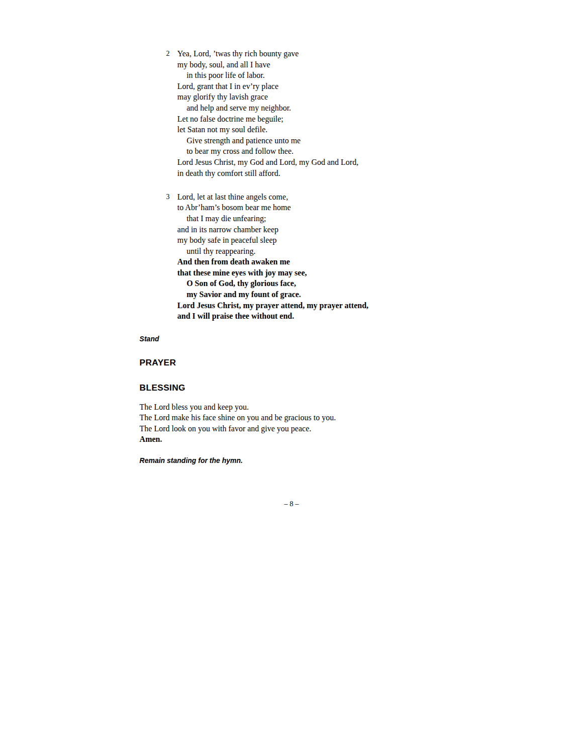2
Yea, Lord, ’twas thy rich bounty gave
my body, soul, and all I have
in this poor life of labor.
Lord, grant that I in ev’ry place
may glorify thy lavish grace
and help and serve my neighbor.
Let no false doctrine me beguile;
let Satan not my soul defile.
Give strength and patience unto me
to bear my cross and follow thee.
Lord Jesus Christ, my God and Lord, my God and Lord,
in death thy comfort still afford.
3
Lord, let at last thine angels come,
to Abr’ham’s bosom bear me home
that I may die unfearing;
and in its narrow chamber keep
my body safe in peaceful sleep
until thy reappearing.
And then from death awaken me
that these mine eyes with joy may see,
O Son of God, thy glorious face,
my Savior and my fount of grace.
Lord Jesus Christ, my prayer attend, my prayer attend,
and I will praise thee without end.
Stand
PRAYER
BLESSING
The Lord bless you and keep you.
The Lord make his face shine on you and be gracious to you.
The Lord look on you with favor and give you peace.
Amen.
Remain standing for the hymn.
– 8 –